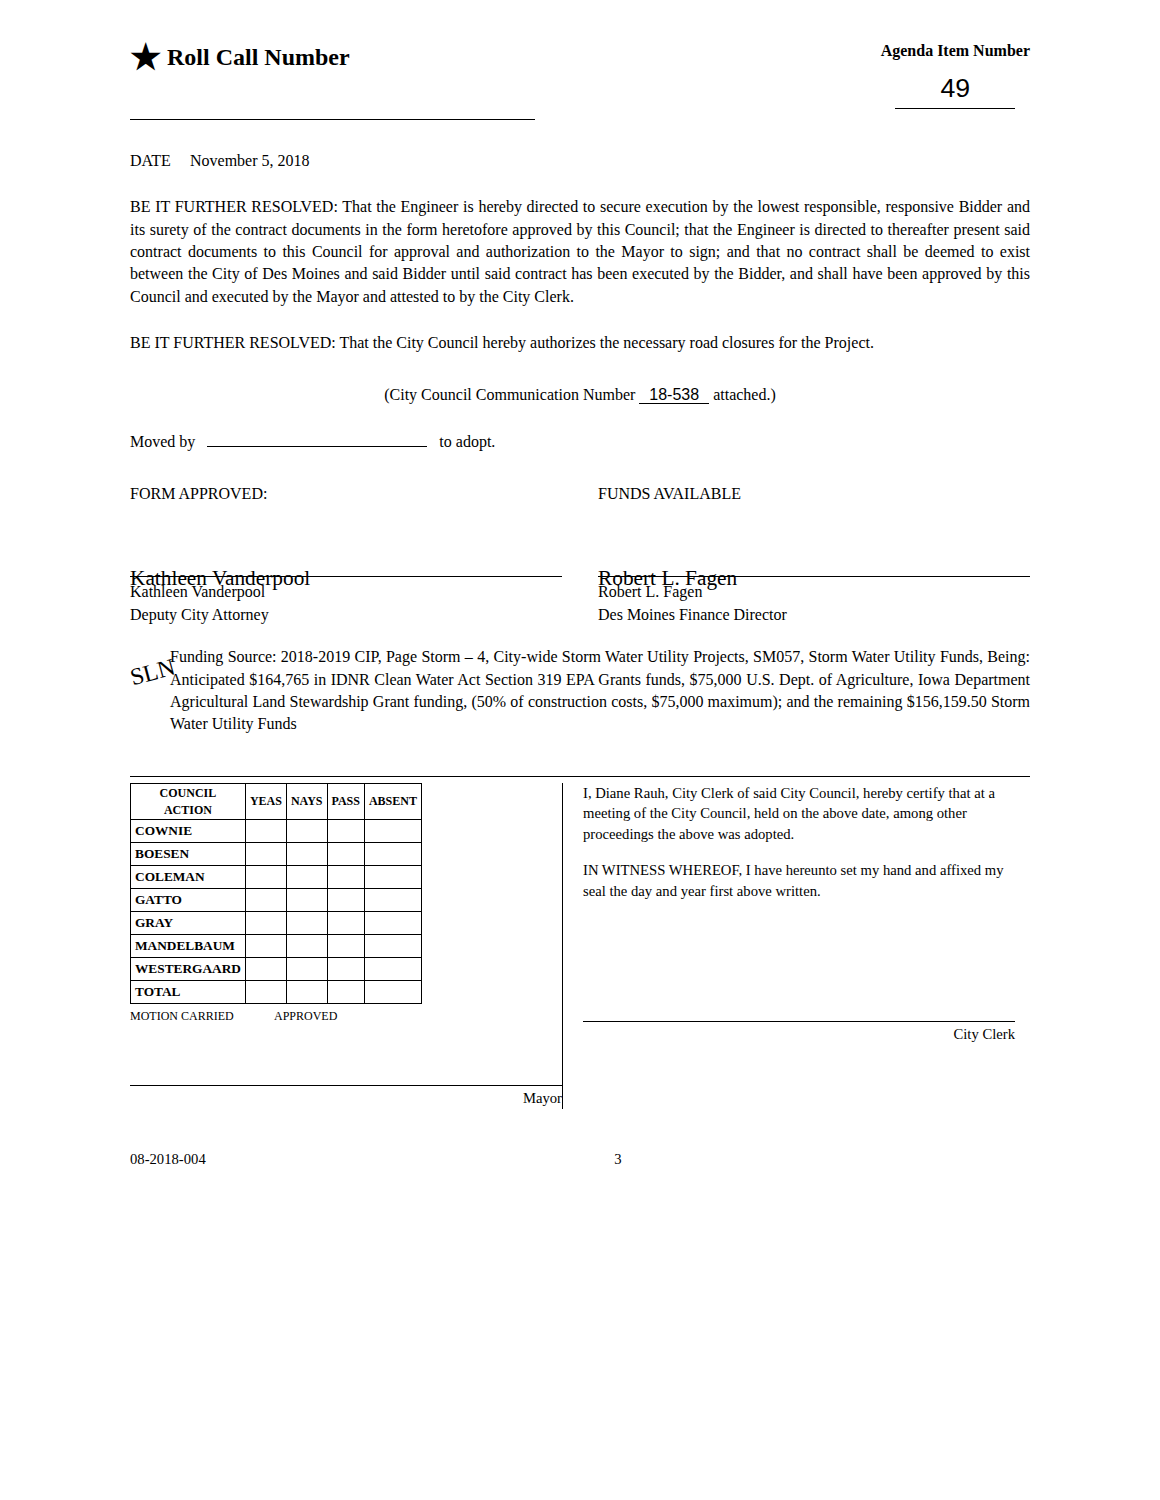★Roll Call Number
Agenda Item Number
49
DATENovember 5, 2018
BE IT FURTHER RESOLVED: That the Engineer is hereby directed to secure execution by the lowest responsible, responsive Bidder and its surety of the contract documents in the form heretofore approved by this Council; that the Engineer is directed to thereafter present said contract documents to this Council for approval and authorization to the Mayor to sign; and that no contract shall be deemed to exist between the City of Des Moines and said Bidder until said contract has been executed by the Bidder, and shall have been approved by this Council and executed by the Mayor and attested to by the City Clerk.
BE IT FURTHER RESOLVED: That the City Council hereby authorizes the necessary road closures for the Project.
(City Council Communication Number 18-538 attached.)
Moved by to adopt.
FORM APPROVED:
Kathleen Vanderpool
Kathleen Vanderpool
Deputy City Attorney
FUNDS AVAILABLE
Robert L. Fagen
Robert L. Fagen
Des Moines Finance Director
SLN Funding Source: 2018-2019 CIP, Page Storm – 4, City-wide Storm Water Utility Projects, SM057, Storm Water Utility Funds, Being: Anticipated $164,765 in IDNR Clean Water Act Section 319 EPA Grants funds, $75,000 U.S. Dept. of Agriculture, Iowa Department Agricultural Land Stewardship Grant funding, (50% of construction costs, $75,000 maximum); and the remaining $156,159.50 Storm Water Utility Funds
| COUNCIL ACTION | YEAS | NAYS | PASS | ABSENT |
| --- | --- | --- | --- | --- |
| COWNIE | | | | |
| BOESEN | | | | |
| COLEMAN | | | | |
| GATTO | | | | |
| GRAY | | | | |
| MANDELBAUM | | | | |
| WESTERGAARD | | | | |
| TOTAL | | | | |
MOTION CARRIED APPROVED
Mayor
I, Diane Rauh, City Clerk of said City Council, hereby certify that at a meeting of the City Council, held on the above date, among other proceedings the above was adopted.
IN WITNESS WHEREOF, I have hereunto set my hand and affixed my seal the day and year first above written.
City Clerk
08-2018-004 3